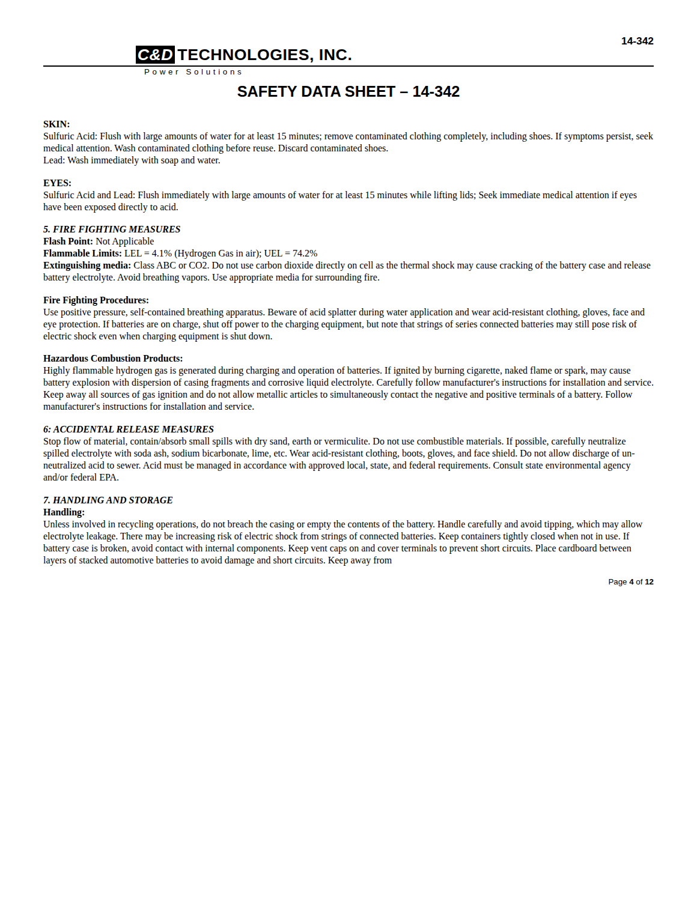14-342
C&DTECHNOLOGIES, INC.
Power Solutions
SAFETY DATA SHEET – 14-342
SKIN:
Sulfuric Acid: Flush with large amounts of water for at least 15 minutes; remove contaminated clothing completely, including shoes. If symptoms persist, seek medical attention. Wash contaminated clothing before reuse. Discard contaminated shoes.
Lead: Wash immediately with soap and water.
EYES:
Sulfuric Acid and Lead: Flush immediately with large amounts of water for at least 15 minutes while lifting lids; Seek immediate medical attention if eyes have been exposed directly to acid.
5. FIRE FIGHTING MEASURES
Flash Point: Not Applicable
Flammable Limits: LEL = 4.1% (Hydrogen Gas in air); UEL = 74.2%
Extinguishing media: Class ABC or CO2. Do not use carbon dioxide directly on cell as the thermal shock may cause cracking of the battery case and release battery electrolyte. Avoid breathing vapors. Use appropriate media for surrounding fire.
Fire Fighting Procedures:
Use positive pressure, self-contained breathing apparatus. Beware of acid splatter during water application and wear acid-resistant clothing, gloves, face and eye protection. If batteries are on charge, shut off power to the charging equipment, but note that strings of series connected batteries may still pose risk of electric shock even when charging equipment is shut down.
Hazardous Combustion Products:
Highly flammable hydrogen gas is generated during charging and operation of batteries. If ignited by burning cigarette, naked flame or spark, may cause battery explosion with dispersion of casing fragments and corrosive liquid electrolyte. Carefully follow manufacturer's instructions for installation and service. Keep away all sources of gas ignition and do not allow metallic articles to simultaneously contact the negative and positive terminals of a battery. Follow manufacturer's instructions for installation and service.
6: ACCIDENTAL RELEASE MEASURES
Stop flow of material, contain/absorb small spills with dry sand, earth or vermiculite. Do not use combustible materials. If possible, carefully neutralize spilled electrolyte with soda ash, sodium bicarbonate, lime, etc. Wear acid-resistant clothing, boots, gloves, and face shield. Do not allow discharge of un-neutralized acid to sewer. Acid must be managed in accordance with approved local, state, and federal requirements. Consult state environmental agency and/or federal EPA.
7. HANDLING AND STORAGE
Handling:
Unless involved in recycling operations, do not breach the casing or empty the contents of the battery. Handle carefully and avoid tipping, which may allow electrolyte leakage. There may be increasing risk of electric shock from strings of connected batteries. Keep containers tightly closed when not in use. If battery case is broken, avoid contact with internal components. Keep vent caps on and cover terminals to prevent short circuits. Place cardboard between layers of stacked automotive batteries to avoid damage and short circuits. Keep away from
Page 4 of 12